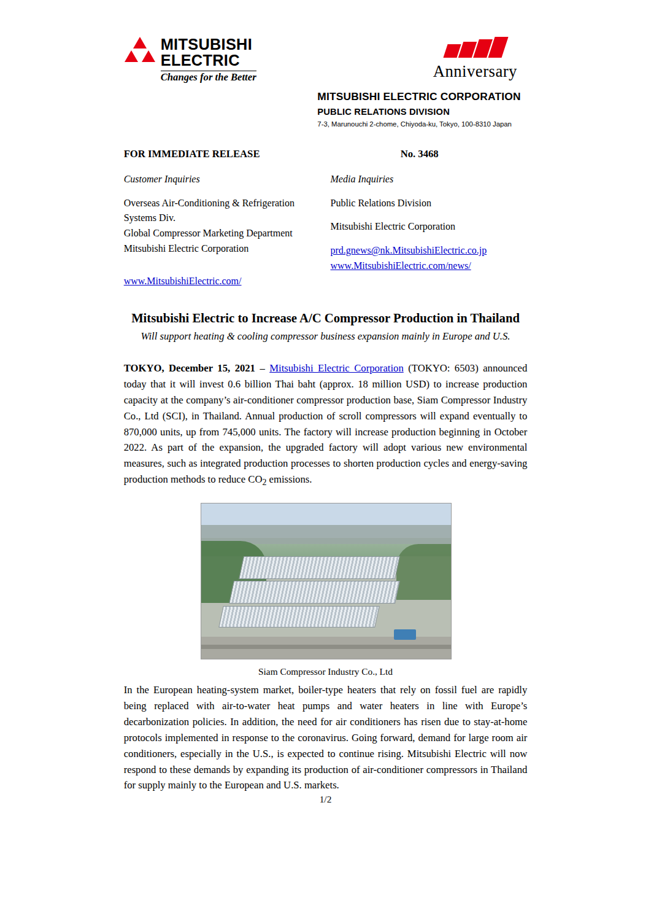MITSUBISHI ELECTRIC Changes for the Better
Anniversary
MITSUBISHI ELECTRIC CORPORATION
PUBLIC RELATIONS DIVISION
7-3, Marunouchi 2-chome, Chiyoda-ku, Tokyo, 100-8310 Japan
FOR IMMEDIATE RELEASE
No. 3468
Customer Inquiries
Overseas Air-Conditioning & Refrigeration Systems Div.
Global Compressor Marketing Department
Mitsubishi Electric Corporation
www.MitsubishiElectric.com/
Media Inquiries
Public Relations Division
Mitsubishi Electric Corporation
prd.gnews@nk.MitsubishiElectric.co.jp
www.MitsubishiElectric.com/news/
Mitsubishi Electric to Increase A/C Compressor Production in Thailand
Will support heating & cooling compressor business expansion mainly in Europe and U.S.
TOKYO, December 15, 2021 – Mitsubishi Electric Corporation (TOKYO: 6503) announced today that it will invest 0.6 billion Thai baht (approx. 18 million USD) to increase production capacity at the company’s air-conditioner compressor production base, Siam Compressor Industry Co., Ltd (SCI), in Thailand. Annual production of scroll compressors will expand eventually to 870,000 units, up from 745,000 units. The factory will increase production beginning in October 2022. As part of the expansion, the upgraded factory will adopt various new environmental measures, such as integrated production processes to shorten production cycles and energy-saving production methods to reduce CO2 emissions.
Siam Compressor Industry Co., Ltd
In the European heating-system market, boiler-type heaters that rely on fossil fuel are rapidly being replaced with air-to-water heat pumps and water heaters in line with Europe’s decarbonization policies. In addition, the need for air conditioners has risen due to stay-at-home protocols implemented in response to the coronavirus. Going forward, demand for large room air conditioners, especially in the U.S., is expected to continue rising. Mitsubishi Electric will now respond to these demands by expanding its production of air-conditioner compressors in Thailand for supply mainly to the European and U.S. markets.
1/2